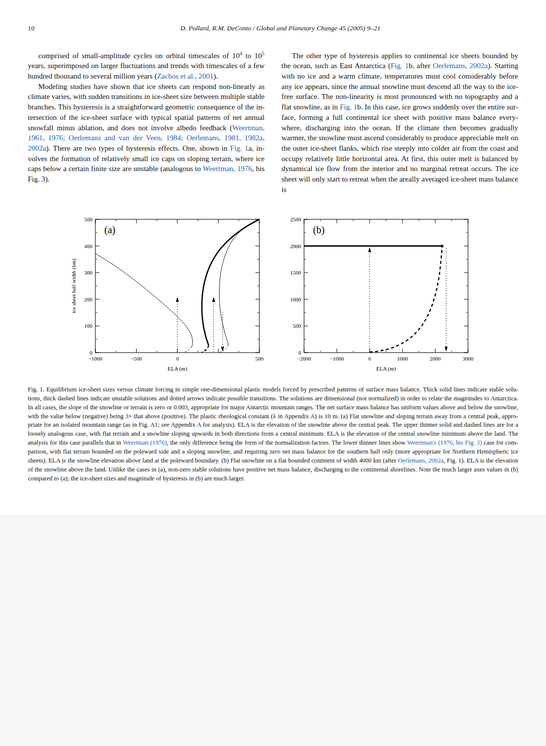10 D. Pollard, R.M. DeConto / Global and Planetary Change 45 (2005) 9–21
comprised of small-amplitude cycles on orbital timescales of 104 to 105 years, superimposed on larger fluctuations and trends with timescales of a few hundred thousand to several million years (Zachos et al., 2001).
Modeling studies have shown that ice sheets can respond non-linearly as climate varies, with sudden transitions in ice-sheet size between multiple stable branches. This hysteresis is a straightforward geometric consequence of the intersection of the ice-sheet surface with typical spatial patterns of net annual snowfall minus ablation, and does not involve albedo feedback (Weertman, 1961, 1976; Oerlemans and van der Veen, 1984; Oerlemans, 1981, 1982a, 2002a). There are two types of hysteresis effects. One, shown in Fig. 1a, involves the formation of relatively small ice caps on sloping terrain, where ice caps below a certain finite size are unstable (analogous to Weertman, 1976, his Fig. 3).
The other type of hysteresis applies to continental ice sheets bounded by the ocean, such as East Antarctica (Fig. 1b, after Oerlemans, 2002a). Starting with no ice and a warm climate, temperatures must cool considerably before any ice appears, since the annual snowline must descend all the way to the ice-free surface. The non-linearity is most pronounced with no topography and a flat snowline, as in Fig. 1b. In this case, ice grows suddenly over the entire surface, forming a full continental ice sheet with positive mass balance everywhere, discharging into the ocean. If the climate then becomes gradually warmer, the snowline must ascend considerably to produce appreciable melt on the outer ice-sheet flanks, which rise steeply into colder air from the coast and occupy relatively little horizontal area. At first, this outer melt is balanced by dynamical ice flow from the interior and no marginal retreat occurs. The ice sheet will only start to retreat when the areally averaged ice-sheet mass balance is
500 400 300 200 100 0 −1000 −500 0 500 ELA (m) ice sheet half width (km) (a)
2500 2000 1500 1000 500 0 −2000 −1000 0 1000 2000 3000 ELA (m) (b)
Fig. 1. Equilibrium ice-sheet sizes versus climate forcing in simple one-dimensional plastic models forced by prescribed patterns of surface mass balance. Thick solid lines indicate stable solutions, thick dashed lines indicate unstable solutions and dotted arrows indicate possible transitions. The solutions are dimensional (not normalized) in order to relate the magnitudes to Antarctica. In all cases, the slope of the snowline or terrain is zero or 0.003, appropriate for major Antarctic mountain ranges. The net surface mass balance has uniform values above and below the snowline, with the value below (negative) being 3× that above (positive). The plastic rheological constant (λ in Appendix A) is 10 m. (a) Flat snowline and sloping terrain away from a central peak, appropriate for an isolated mountain range (as in Fig. A1; see Appendix A for analysis). ELA is the elevation of the snowline above the central peak. The upper thinner solid and dashed lines are for a loosely analogous case, with flat terrain and a snowline sloping upwards in both directions from a central minimum. ELA is the elevation of the central snowline minimum above the land. The analysis for this case parallels that in Weertman (1976), the only difference being the form of the normalization factors. The lower thinner lines show Weertman's (1976, his Fig. 3) case for comparison, with flat terrain bounded on the poleward side and a sloping snowline, and requiring zero net mass balance for the southern half only (more appropriate for Northern Hemispheric ice sheets). ELA is the snowline elevation above land at the poleward boundary. (b) Flat snowline on a flat bounded continent of width 4000 km (after Oerlemans, 2002a, Fig. 1). ELA is the elevation of the snowline above the land. Unlike the cases in (a), non-zero stable solutions have positive net mass balance, discharging to the continental shorelines. Note the much larger axes values in (b) compared to (a); the ice-sheet sizes and magnitude of hysteresis in (b) are much larger.